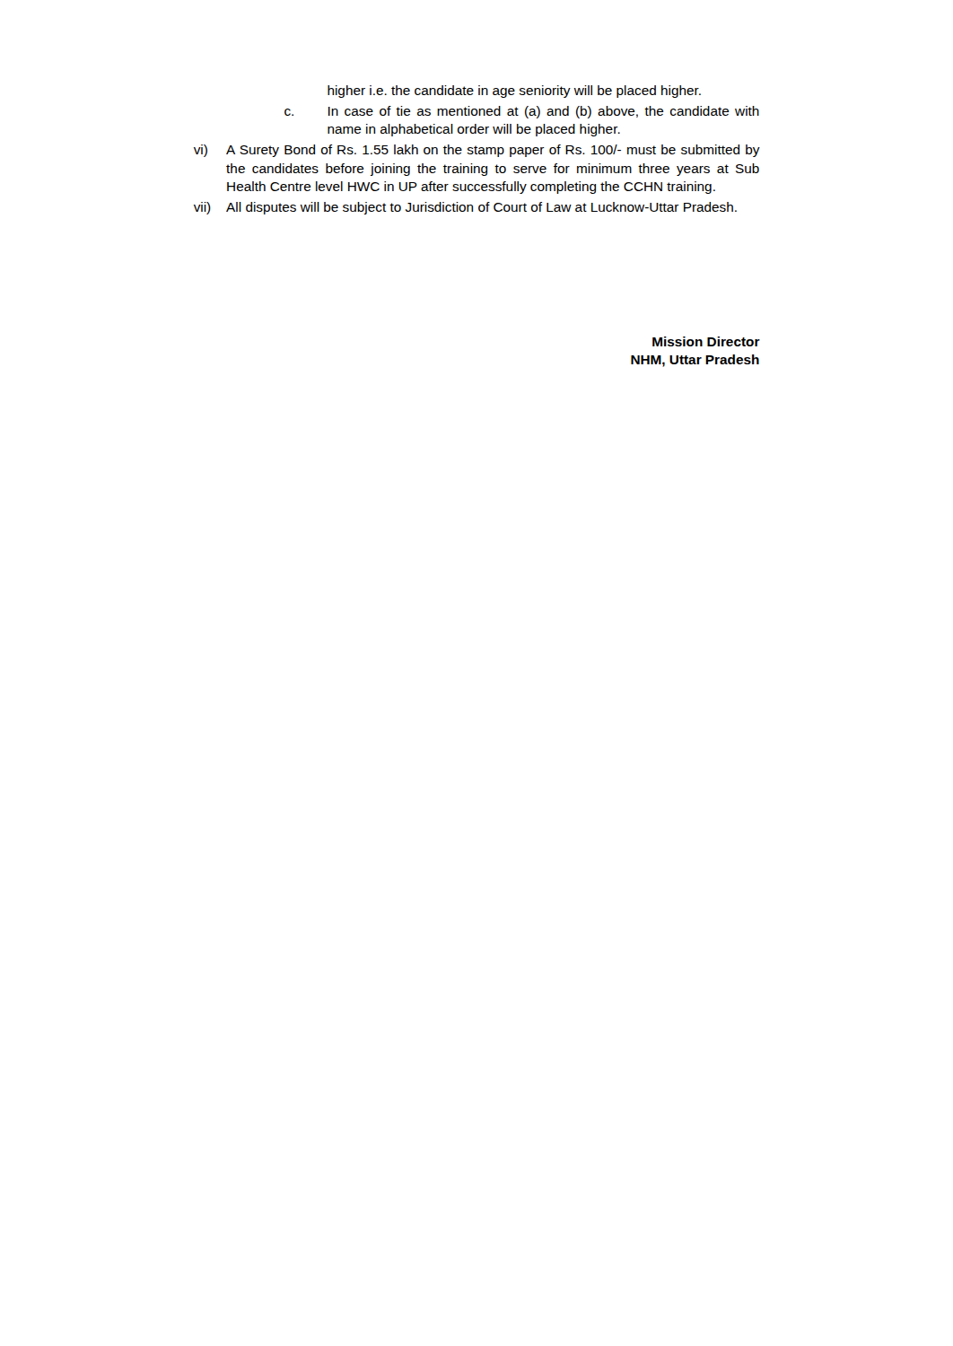higher i.e. the candidate in age seniority will be placed higher.
c.
In case of tie as mentioned at (a) and (b) above, the candidate with name in alphabetical order will be placed higher.
vi)
A Surety Bond of Rs. 1.55 lakh on the stamp paper of Rs. 100/- must be submitted by the candidates before joining the training to serve for minimum three years at Sub Health Centre level HWC in UP after successfully completing the CCHN training.
vii)
All disputes will be subject to Jurisdiction of Court of Law at Lucknow-Uttar Pradesh.
Mission Director
NHM, Uttar Pradesh